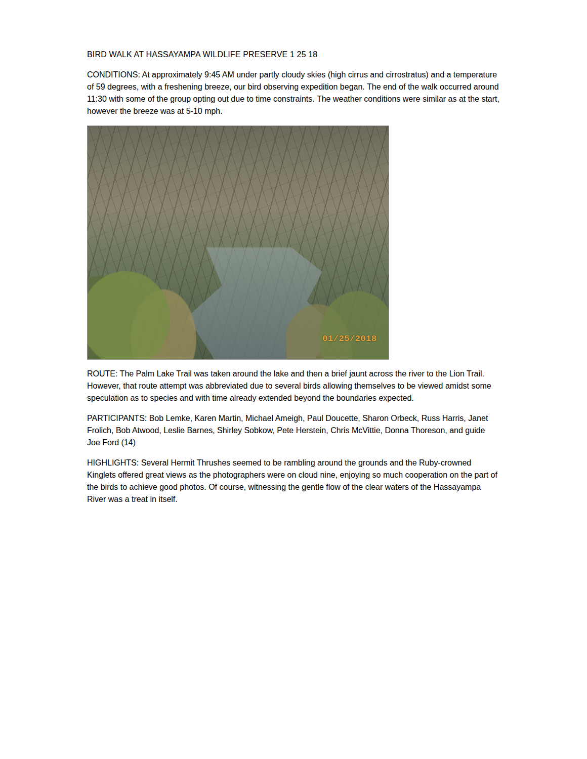BIRD WALK AT HASSAYAMPA WILDLIFE PRESERVE 1 25 18
CONDITIONS: At approximately 9:45 AM under partly cloudy skies (high cirrus and cirrostratus) and a temperature of 59 degrees, with a freshening breeze, our bird observing expedition began. The end of the walk occurred around 11:30 with some of the group opting out due to time constraints. The weather conditions were similar as at the start, however the breeze was at 5-10 mph.
01/25/2018
ROUTE: The Palm Lake Trail was taken around the lake and then a brief jaunt across the river to the Lion Trail. However, that route attempt was abbreviated due to several birds allowing themselves to be viewed amidst some speculation as to species and with time already extended beyond the boundaries expected.
PARTICIPANTS: Bob Lemke, Karen Martin, Michael Ameigh, Paul Doucette, Sharon Orbeck, Russ Harris, Janet Frolich, Bob Atwood, Leslie Barnes, Shirley Sobkow, Pete Herstein, Chris McVittie, Donna Thoreson, and guide Joe Ford (14)
HIGHLIGHTS: Several Hermit Thrushes seemed to be rambling around the grounds and the Ruby-crowned Kinglets offered great views as the photographers were on cloud nine, enjoying so much cooperation on the part of the birds to achieve good photos. Of course, witnessing the gentle flow of the clear waters of the Hassayampa River was a treat in itself.